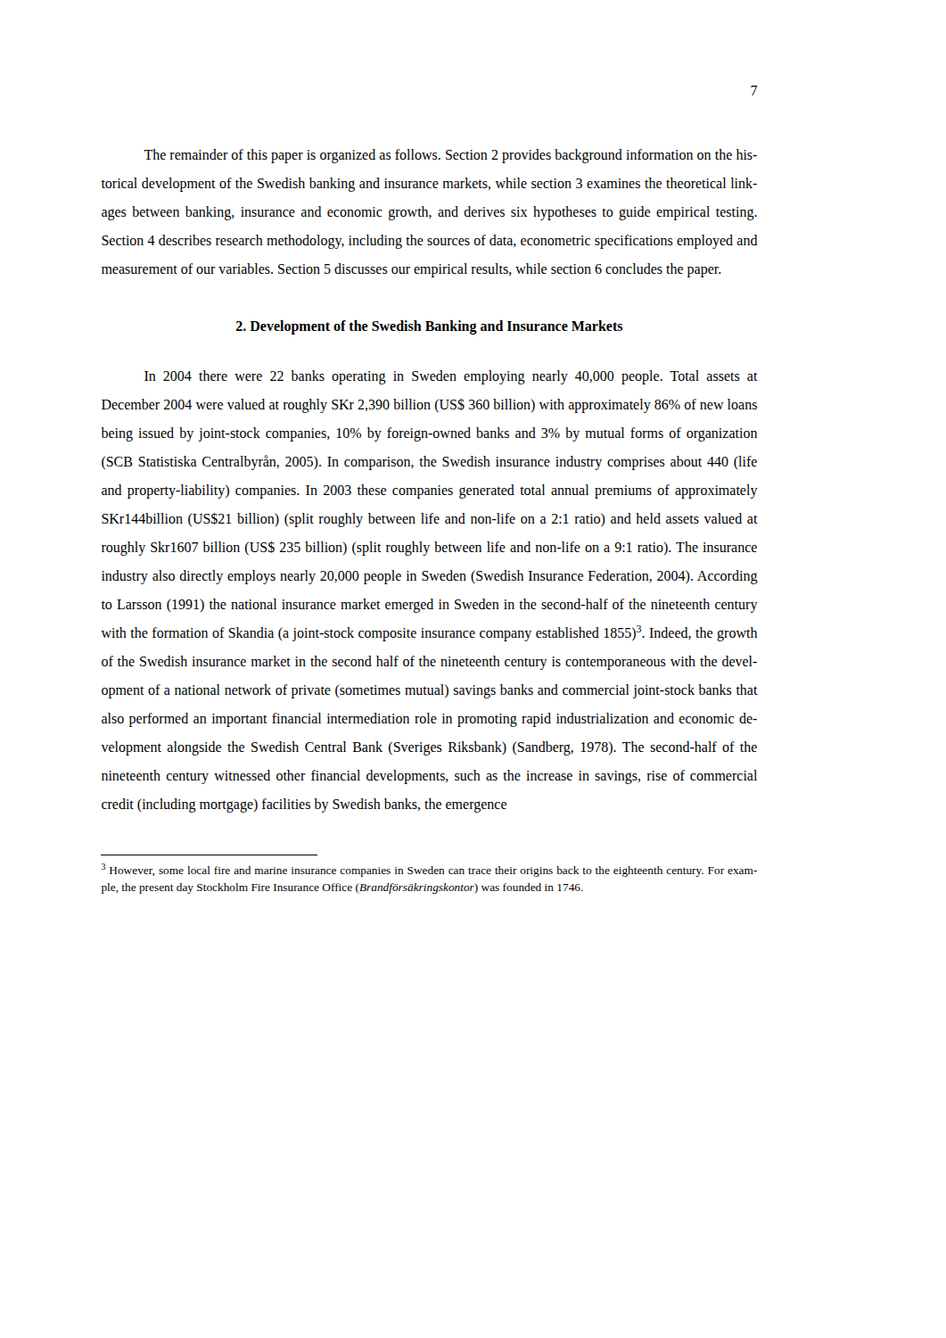7
The remainder of this paper is organized as follows. Section 2 provides background information on the historical development of the Swedish banking and insurance markets, while section 3 examines the theoretical linkages between banking, insurance and economic growth, and derives six hypotheses to guide empirical testing. Section 4 describes research methodology, including the sources of data, econometric specifications employed and measurement of our variables. Section 5 discusses our empirical results, while section 6 concludes the paper.
2. Development of the Swedish Banking and Insurance Markets
In 2004 there were 22 banks operating in Sweden employing nearly 40,000 people. Total assets at December 2004 were valued at roughly SKr 2,390 billion (US$ 360 billion) with approximately 86% of new loans being issued by joint-stock companies, 10% by foreign-owned banks and 3% by mutual forms of organization (SCB Statistiska Centralbyrån, 2005). In comparison, the Swedish insurance industry comprises about 440 (life and property-liability) companies. In 2003 these companies generated total annual premiums of approximately SKr144billion (US$21 billion) (split roughly between life and non-life on a 2:1 ratio) and held assets valued at roughly Skr1607 billion (US$ 235 billion) (split roughly between life and non-life on a 9:1 ratio). The insurance industry also directly employs nearly 20,000 people in Sweden (Swedish Insurance Federation, 2004). According to Larsson (1991) the national insurance market emerged in Sweden in the second-half of the nineteenth century with the formation of Skandia (a joint-stock composite insurance company established 1855)3. Indeed, the growth of the Swedish insurance market in the second half of the nineteenth century is contemporaneous with the development of a national network of private (sometimes mutual) savings banks and commercial joint-stock banks that also performed an important financial intermediation role in promoting rapid industrialization and economic development alongside the Swedish Central Bank (Sveriges Riksbank) (Sandberg, 1978). The second-half of the nineteenth century witnessed other financial developments, such as the increase in savings, rise of commercial credit (including mortgage) facilities by Swedish banks, the emergence
3 However, some local fire and marine insurance companies in Sweden can trace their origins back to the eighteenth century. For example, the present day Stockholm Fire Insurance Office (Brandförsäkringskontor) was founded in 1746.